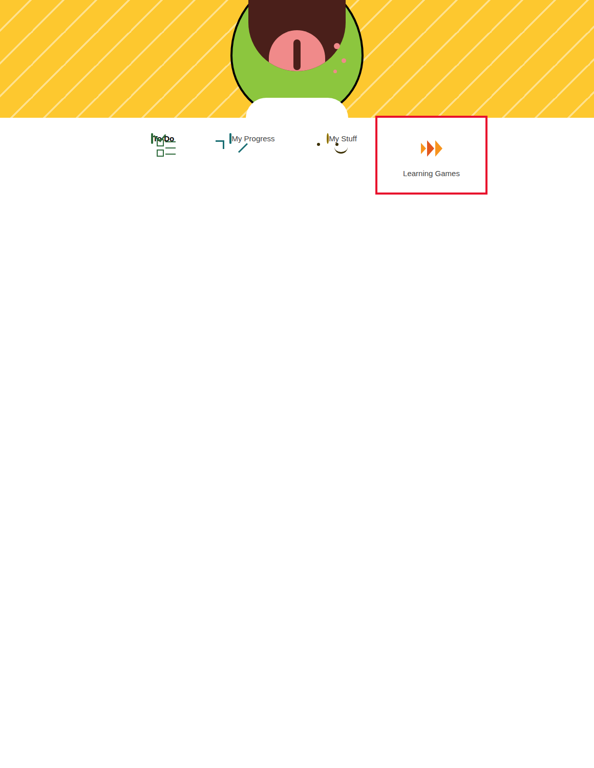To Do
My Progress
My Stuff
Learning Games